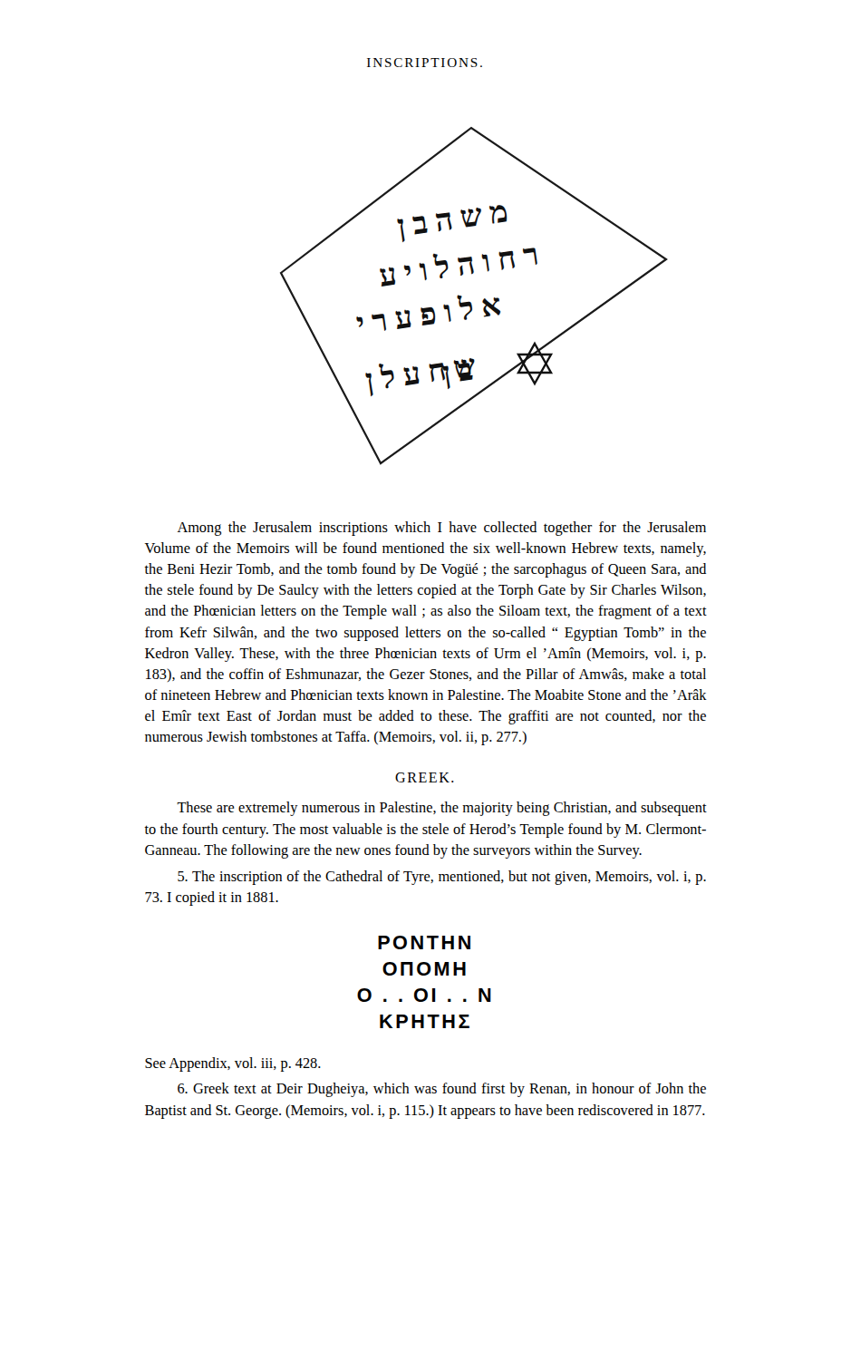INSCRIPTIONS.
מ ש ה ב ן ר ח ו ה ל ו י ע א ל ו פ ע ר י ב ן ש ח ע ל ן
Among the Jerusalem inscriptions which I have collected together for the Jerusalem Volume of the Memoirs will be found mentioned the six well-known Hebrew texts, namely, the Beni Hezir Tomb, and the tomb found by De Vogüé ; the sarcophagus of Queen Sara, and the stele found by De Saulcy with the letters copied at the Torph Gate by Sir Charles Wilson, and the Phœnician letters on the Temple wall ; as also the Siloam text, the fragment of a text from Kefr Silwân, and the two supposed letters on the so-called “ Egyptian Tomb” in the Kedron Valley. These, with the three Phœnician texts of Urm el ’Amîn (Memoirs, vol. i, p. 183), and the coffin of Eshmunazar, the Gezer Stones, and the Pillar of Amwâs, make a total of nineteen Hebrew and Phœnician texts known in Palestine. The Moabite Stone and the ’Arâk el Emîr text East of Jordan must be added to these. The graffiti are not counted, nor the numerous Jewish tombstones at Taffa. (Memoirs, vol. ii, p. 277.)
GREEK.
These are extremely numerous in Palestine, the majority being Christian, and subsequent to the fourth century. The most valuable is the stele of Herod’s Temple found by M. Clermont-Ganneau. The following are the new ones found by the surveyors within the Survey.
5. The inscription of the Cathedral of Tyre, mentioned, but not given, Memoirs, vol. i, p. 73. I copied it in 1881.
PONTHN
ΟΠΟΜΗ
O . . OI . . N
ΚΡΗΤΗΣ
See Appendix, vol. iii, p. 428.
6. Greek text at Deir Dugheiya, which was found first by Renan, in honour of John the Baptist and St. George. (Memoirs, vol. i, p. 115.) It appears to have been rediscovered in 1877.